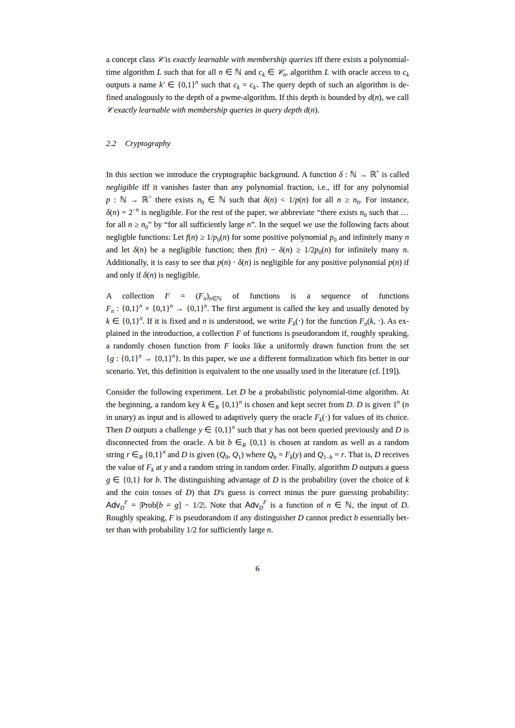a concept class 𝒞 is exactly learnable with membership queries iff there exists a polynomial-time algorithm L such that for all n ∈ ℕ and ck ∈ 𝒞n, algorithm L with oracle access to ck outputs a name k′ ∈ {0,1}n such that ck = ck′. The query depth of such an algorithm is defined analogously to the depth of a pwme-algorithm. If this depth is bounded by d(n), we call 𝒞 exactly learnable with membership queries in query depth d(n).
2.2 Cryptography
In this section we introduce the cryptographic background. A function δ : ℕ → ℝ+ is called negligible iff it vanishes faster than any polynomial fraction, i.e., iff for any polynomial p : ℕ → ℝ+ there exists n0 ∈ ℕ such that δ(n) < 1/p(n) for all n ≥ n0. For instance, δ(n) = 2−n is negligible. For the rest of the paper, we abbreviate “there exists n0 such that … for all n ≥ n0” by “for all sufficiently large n”. In the sequel we use the following facts about negligble functions: Let f(n) ≥ 1/p0(n) for some positive polynomial p0 and infinitely many n and let δ(n) be a negligible function; then f(n) − δ(n) ≥ 1/2p0(n) for infinitely many n. Additionally, it is easy to see that p(n) · δ(n) is negligible for any positive polynomial p(n) if and only if δ(n) is negligible.
A collection F = (Fn)n∈ℕ of functions is a sequence of functions Fn : {0,1}n × {0,1}n → {0,1}n. The first argument is called the key and usually denoted by k ∈ {0,1}n. If it is fixed and n is understood, we write Fk(·) for the function Fn(k, ·). As explained in the introduction, a collection F of functions is pseudorandom if, roughly speaking, a randomly chosen function from F looks like a uniformly drawn function from the set {g : {0,1}n → {0,1}n}. In this paper, we use a different formalization which fits better in our scenario. Yet, this definition is equivalent to the one usually used in the literature (cf. [19]).
Consider the following experiment. Let D be a probabilistic polynomial-time algorithm. At the beginning, a random key k ∈R {0,1}n is chosen and kept secret from D. D is given 1n (n in unary) as input and is allowed to adaptively query the oracle Fk(·) for values of its choice. Then D outputs a challenge y ∈ {0,1}n such that y has not been queried previously and D is disconnected from the oracle. A bit b ∈R {0,1} is chosen at random as well as a random string r ∈R {0,1}n and D is given (Q0, Q1) where Qb = Fk(y) and Q1−b = r. That is, D receives the value of Fk at y and a random string in random order. Finally, algorithm D outputs a guess g ∈ {0,1} for b. The distinguishing advantage of D is the probability (over the choice of k and the coin tosses of D) that D's guess is correct minus the pure guessing probability: AdvDF = |Prob[b = g] − 1/2|. Note that AdvDF is a function of n ∈ ℕ, the input of D. Roughly speaking, F is pseudorandom if any distinguisher D cannot predict b essentially better than with probability 1/2 for sufficiently large n.
6